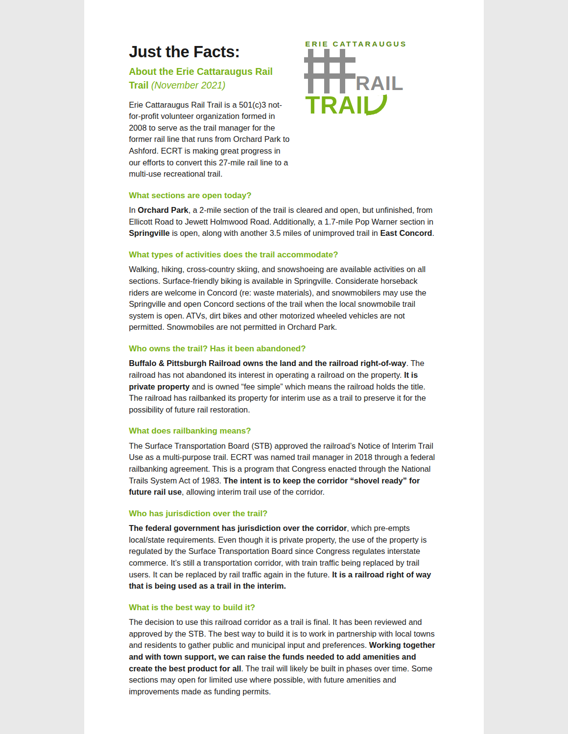Just the Facts:
About the Erie Cattaraugus Rail Trail (November 2021)
Erie Cattaraugus Rail Trail is a 501(c)3 not-for-profit volunteer organization formed in 2008 to serve as the trail manager for the former rail line that runs from Orchard Park to Ashford. ECRT is making great progress in our efforts to convert this 27-mile rail line to a multi-use recreational trail.
ERIE CATTARAUGUS
RAIL
TRAIL
What sections are open today?
In Orchard Park, a 2-mile section of the trail is cleared and open, but unfinished, from Ellicott Road to Jewett Holmwood Road. Additionally, a 1.7-mile Pop Warner section in Springville is open, along with another 3.5 miles of unimproved trail in East Concord.
What types of activities does the trail accommodate?
Walking, hiking, cross-country skiing, and snowshoeing are available activities on all sections. Surface-friendly biking is available in Springville. Considerate horseback riders are welcome in Concord (re: waste materials), and snowmobilers may use the Springville and open Concord sections of the trail when the local snowmobile trail system is open. ATVs, dirt bikes and other motorized wheeled vehicles are not permitted. Snowmobiles are not permitted in Orchard Park.
Who owns the trail? Has it been abandoned?
Buffalo & Pittsburgh Railroad owns the land and the railroad right-of-way. The railroad has not abandoned its interest in operating a railroad on the property. It is private property and is owned “fee simple” which means the railroad holds the title. The railroad has railbanked its property for interim use as a trail to preserve it for the possibility of future rail restoration.
What does railbanking means?
The Surface Transportation Board (STB) approved the railroad’s Notice of Interim Trail Use as a multi-purpose trail. ECRT was named trail manager in 2018 through a federal railbanking agreement. This is a program that Congress enacted through the National Trails System Act of 1983. The intent is to keep the corridor “shovel ready” for future rail use, allowing interim trail use of the corridor.
Who has jurisdiction over the trail?
The federal government has jurisdiction over the corridor, which pre-empts local/state requirements. Even though it is private property, the use of the property is regulated by the Surface Transportation Board since Congress regulates interstate commerce. It’s still a transportation corridor, with train traffic being replaced by trail users. It can be replaced by rail traffic again in the future. It is a railroad right of way that is being used as a trail in the interim.
What is the best way to build it?
The decision to use this railroad corridor as a trail is final. It has been reviewed and approved by the STB. The best way to build it is to work in partnership with local towns and residents to gather public and municipal input and preferences. Working together and with town support, we can raise the funds needed to add amenities and create the best product for all. The trail will likely be built in phases over time. Some sections may open for limited use where possible, with future amenities and improvements made as funding permits.